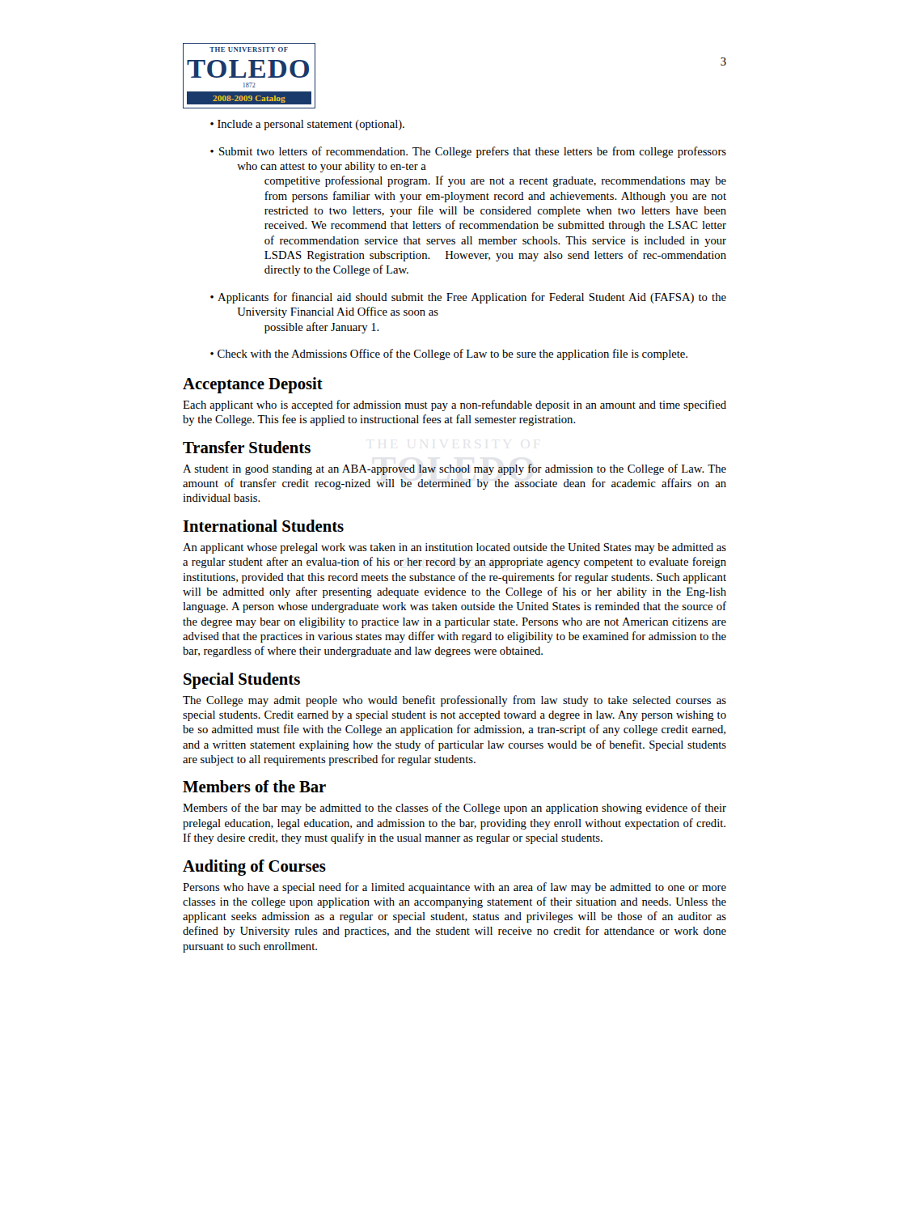THE UNIVERSITY OF
TOLEDO
1872
2008-2009 Catalog
3
THE UNIVERSITY OF
TOLEDO
2008-2009 Catalog
Include a personal statement (optional).
Submit two letters of recommendation. The College prefers that these letters be from college professors who can attest to your ability to en-ter a competitive professional program. If you are not a recent graduate, recommendations may be from persons familiar with your em-ployment record and achievements. Although you are not restricted to two letters, your file will be considered complete when two letters have been received. We recommend that letters of recommendation be submitted through the LSAC letter of recommendation service that serves all member schools. This service is included in your LSDAS Registration subscription. However, you may also send letters of rec-ommendation directly to the College of Law.
Applicants for financial aid should submit the Free Application for Federal Student Aid (FAFSA) to the University Financial Aid Office as soon as possible after January 1.
Check with the Admissions Office of the College of Law to be sure the application file is complete.
Acceptance Deposit
Each applicant who is accepted for admission must pay a non-refundable deposit in an amount and time specified by the College. This fee is applied to instructional fees at fall semester registration.
Transfer Students
A student in good standing at an ABA-approved law school may apply for admission to the College of Law. The amount of transfer credit recog-nized will be determined by the associate dean for academic affairs on an individual basis.
International Students
An applicant whose prelegal work was taken in an institution located outside the United States may be admitted as a regular student after an evalua-tion of his or her record by an appropriate agency competent to evaluate foreign institutions, provided that this record meets the substance of the re-quirements for regular students. Such applicant will be admitted only after presenting adequate evidence to the College of his or her ability in the Eng-lish language. A person whose undergraduate work was taken outside the United States is reminded that the source of the degree may bear on eligibility to practice law in a particular state. Persons who are not American citizens are advised that the practices in various states may differ with regard to eligibility to be examined for admission to the bar, regardless of where their undergraduate and law degrees were obtained.
Special Students
The College may admit people who would benefit professionally from law study to take selected courses as special students. Credit earned by a special student is not accepted toward a degree in law. Any person wishing to be so admitted must file with the College an application for admission, a tran-script of any college credit earned, and a written statement explaining how the study of particular law courses would be of benefit. Special students are subject to all requirements prescribed for regular students.
Members of the Bar
Members of the bar may be admitted to the classes of the College upon an application showing evidence of their prelegal education, legal education, and admission to the bar, providing they enroll without expectation of credit. If they desire credit, they must qualify in the usual manner as regular or special students.
Auditing of Courses
Persons who have a special need for a limited acquaintance with an area of law may be admitted to one or more classes in the college upon application with an accompanying statement of their situation and needs. Unless the applicant seeks admission as a regular or special student, status and privileges will be those of an auditor as defined by University rules and practices, and the student will receive no credit for attendance or work done pursuant to such enrollment.